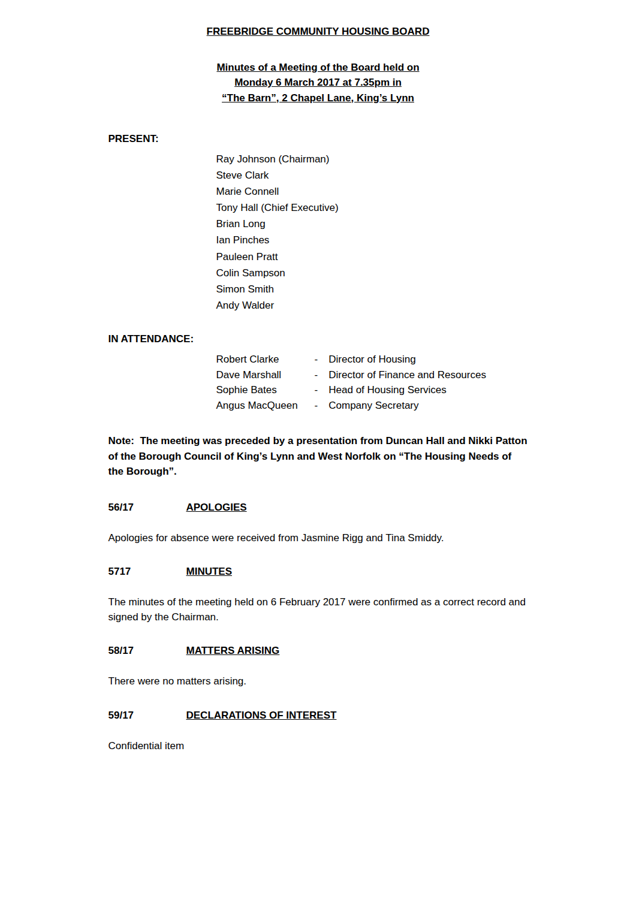FREEBRIDGE COMMUNITY HOUSING BOARD
Minutes of a Meeting of the Board held on
Monday 6 March 2017 at 7.35pm in
“The Barn”, 2 Chapel Lane, King’s Lynn
PRESENT:
Ray Johnson (Chairman)
Steve Clark
Marie Connell
Tony Hall (Chief Executive)
Brian Long
Ian Pinches
Pauleen Pratt
Colin Sampson
Simon Smith
Andy Walder
IN ATTENDANCE:
| Robert Clarke | - | Director of Housing |
| Dave Marshall | - | Director of Finance and Resources |
| Sophie Bates | - | Head of Housing Services |
| Angus MacQueen | - | Company Secretary |
Note: The meeting was preceded by a presentation from Duncan Hall and Nikki Patton of the Borough Council of King’s Lynn and West Norfolk on “The Housing Needs of the Borough”.
| 56/17 | APOLOGIES |
Apologies for absence were received from Jasmine Rigg and Tina Smiddy.
| 5717 | MINUTES |
The minutes of the meeting held on 6 February 2017 were confirmed as a correct record and signed by the Chairman.
| 58/17 | MATTERS ARISING |
There were no matters arising.
| 59/17 | DECLARATIONS OF INTEREST |
Confidential item